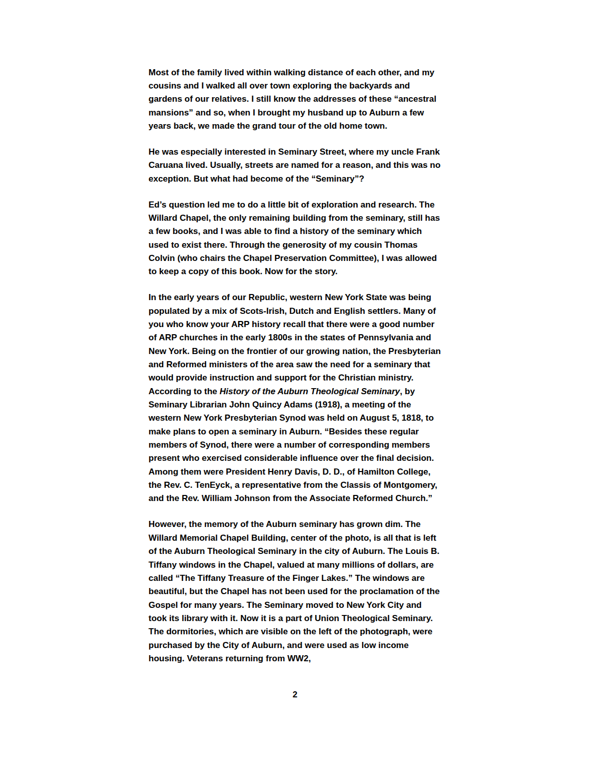Most of the family lived within walking distance of each other, and my cousins and I walked all over town exploring the backyards and gardens of our relatives. I still know the addresses of these “ancestral mansions” and so, when I brought my husband up to Auburn a few years back, we made the grand tour of the old home town.
He was especially interested in Seminary Street, where my uncle Frank Caruana lived. Usually, streets are named for a reason, and this was no exception. But what had become of the “Seminary”?
Ed’s question led me to do a little bit of exploration and research. The Willard Chapel, the only remaining building from the seminary, still has a few books, and I was able to find a history of the seminary which used to exist there. Through the generosity of my cousin Thomas Colvin (who chairs the Chapel Preservation Committee), I was allowed to keep a copy of this book. Now for the story.
In the early years of our Republic, western New York State was being populated by a mix of Scots-Irish, Dutch and English settlers. Many of you who know your ARP history recall that there were a good number of ARP churches in the early 1800s in the states of Pennsylvania and New York. Being on the frontier of our growing nation, the Presbyterian and Reformed ministers of the area saw the need for a seminary that would provide instruction and support for the Christian ministry. According to the History of the Auburn Theological Seminary, by Seminary Librarian John Quincy Adams (1918), a meeting of the western New York Presbyterian Synod was held on August 5, 1818, to make plans to open a seminary in Auburn. “Besides these regular members of Synod, there were a number of corresponding members present who exercised considerable influence over the final decision. Among them were President Henry Davis, D. D., of Hamilton College, the Rev. C. TenEyck, a representative from the Classis of Montgomery, and the Rev. William Johnson from the Associate Reformed Church.”
However, the memory of the Auburn seminary has grown dim. The Willard Memorial Chapel Building, center of the photo, is all that is left of the Auburn Theological Seminary in the city of Auburn. The Louis B. Tiffany windows in the Chapel, valued at many millions of dollars, are called “The Tiffany Treasure of the Finger Lakes.” The windows are beautiful, but the Chapel has not been used for the proclamation of the Gospel for many years. The Seminary moved to New York City and took its library with it. Now it is a part of Union Theological Seminary. The dormitories, which are visible on the left of the photograph, were purchased by the City of Auburn, and were used as low income housing. Veterans returning from WW2,
2